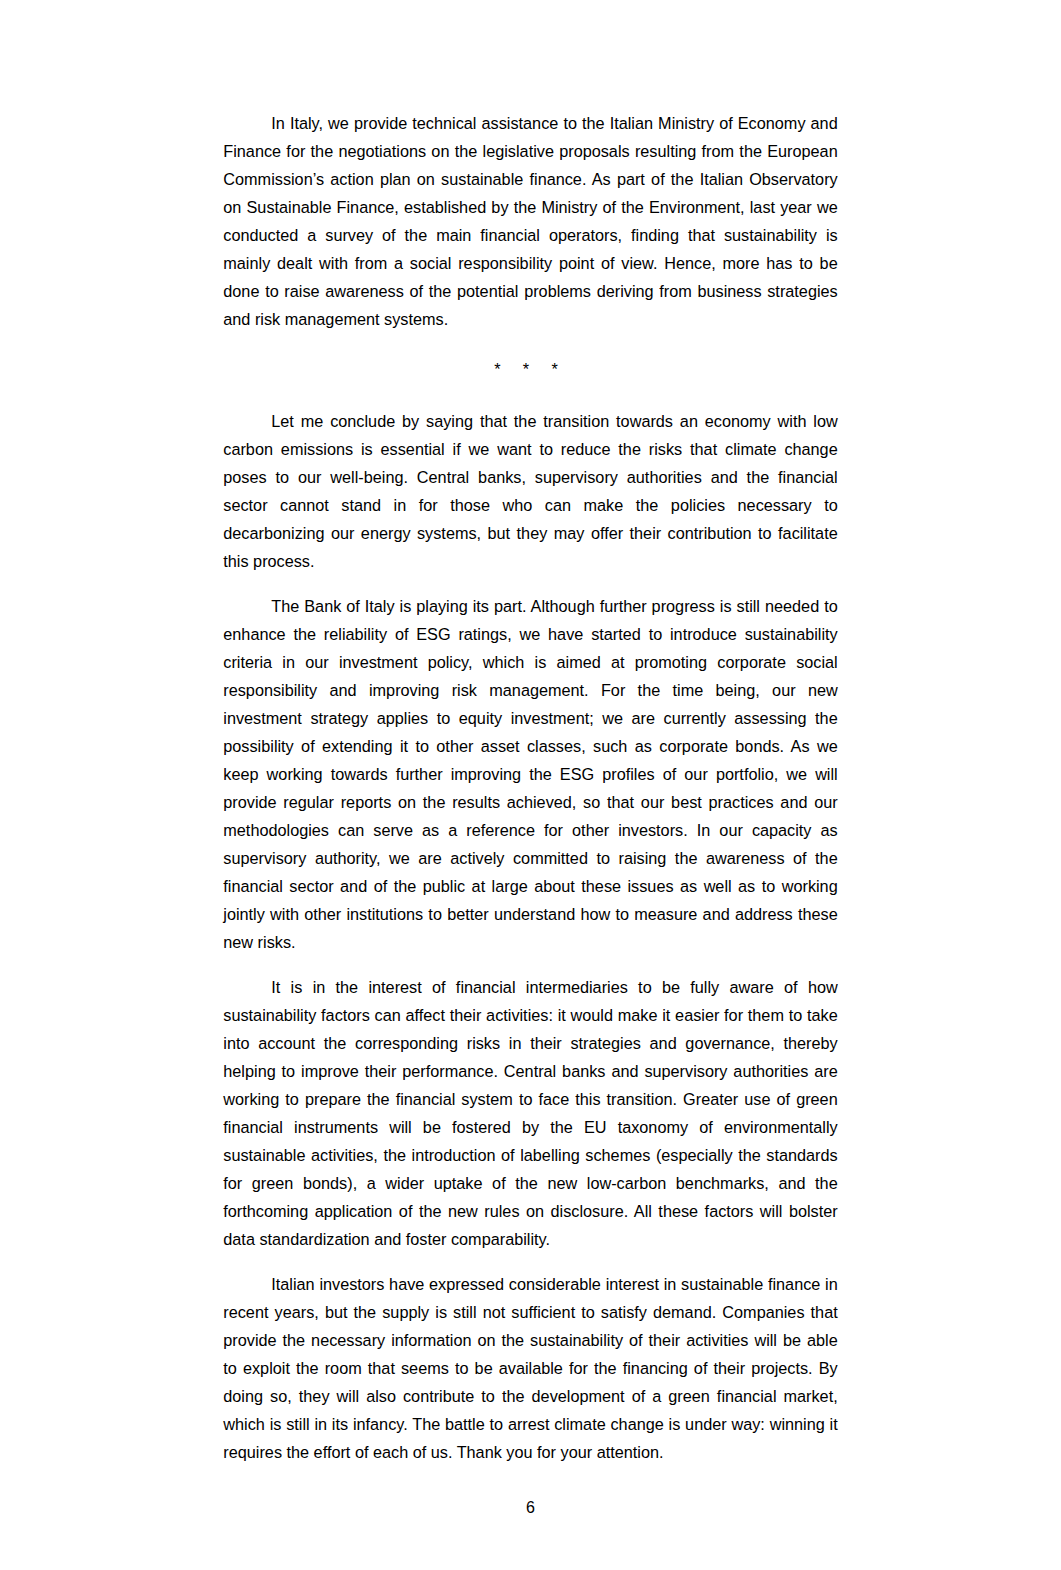In Italy, we provide technical assistance to the Italian Ministry of Economy and Finance for the negotiations on the legislative proposals resulting from the European Commission’s action plan on sustainable finance. As part of the Italian Observatory on Sustainable Finance, established by the Ministry of the Environment, last year we conducted a survey of the main financial operators, finding that sustainability is mainly dealt with from a social responsibility point of view. Hence, more has to be done to raise awareness of the potential problems deriving from business strategies and risk management systems.
* * *
Let me conclude by saying that the transition towards an economy with low carbon emissions is essential if we want to reduce the risks that climate change poses to our well-being. Central banks, supervisory authorities and the financial sector cannot stand in for those who can make the policies necessary to decarbonizing our energy systems, but they may offer their contribution to facilitate this process.
The Bank of Italy is playing its part. Although further progress is still needed to enhance the reliability of ESG ratings, we have started to introduce sustainability criteria in our investment policy, which is aimed at promoting corporate social responsibility and improving risk management. For the time being, our new investment strategy applies to equity investment; we are currently assessing the possibility of extending it to other asset classes, such as corporate bonds. As we keep working towards further improving the ESG profiles of our portfolio, we will provide regular reports on the results achieved, so that our best practices and our methodologies can serve as a reference for other investors. In our capacity as supervisory authority, we are actively committed to raising the awareness of the financial sector and of the public at large about these issues as well as to working jointly with other institutions to better understand how to measure and address these new risks.
It is in the interest of financial intermediaries to be fully aware of how sustainability factors can affect their activities: it would make it easier for them to take into account the corresponding risks in their strategies and governance, thereby helping to improve their performance. Central banks and supervisory authorities are working to prepare the financial system to face this transition. Greater use of green financial instruments will be fostered by the EU taxonomy of environmentally sustainable activities, the introduction of labelling schemes (especially the standards for green bonds), a wider uptake of the new low-carbon benchmarks, and the forthcoming application of the new rules on disclosure. All these factors will bolster data standardization and foster comparability.
Italian investors have expressed considerable interest in sustainable finance in recent years, but the supply is still not sufficient to satisfy demand. Companies that provide the necessary information on the sustainability of their activities will be able to exploit the room that seems to be available for the financing of their projects. By doing so, they will also contribute to the development of a green financial market, which is still in its infancy. The battle to arrest climate change is under way: winning it requires the effort of each of us. Thank you for your attention.
6